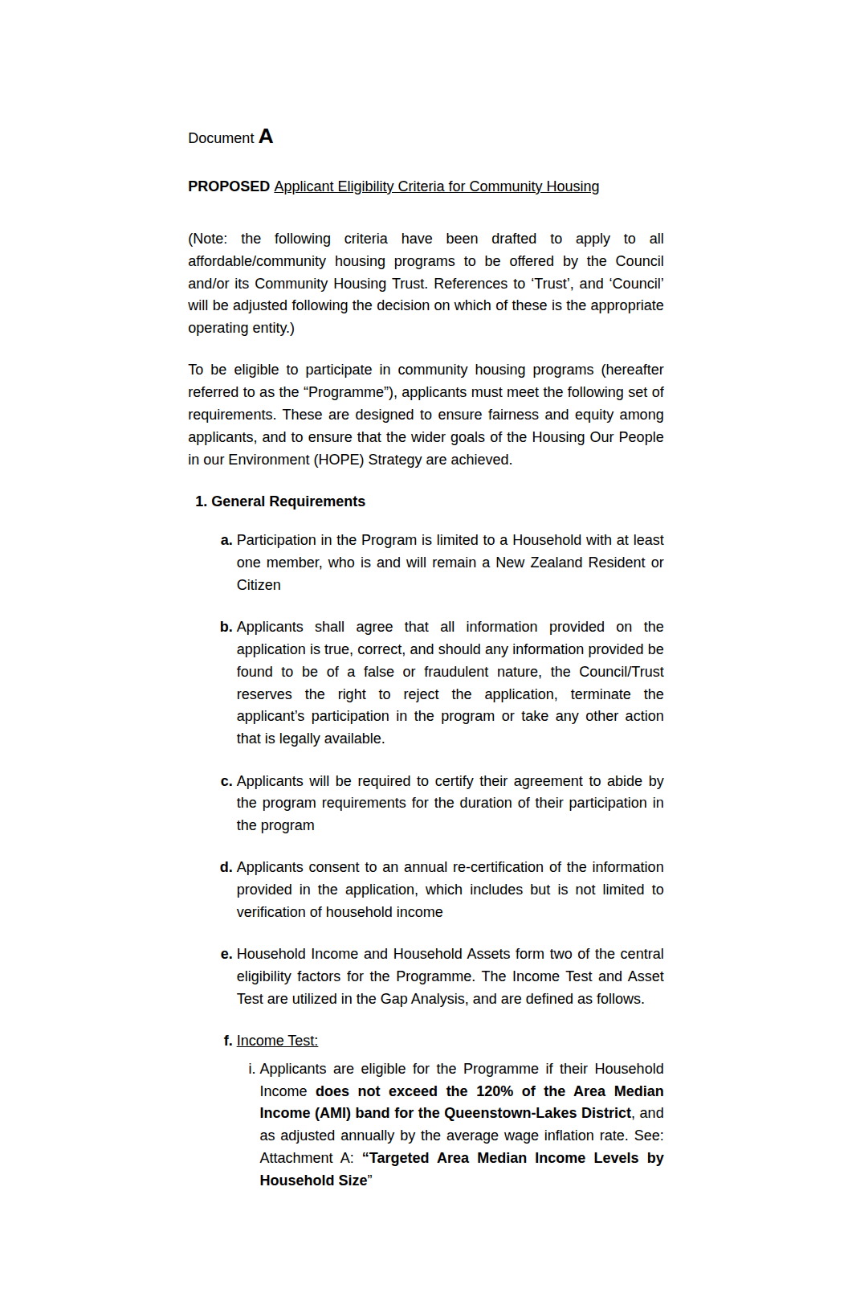Document A
PROPOSED Applicant Eligibility Criteria for Community Housing
(Note: the following criteria have been drafted to apply to all affordable/community housing programs to be offered by the Council and/or its Community Housing Trust. References to ‘Trust’, and ‘Council’ will be adjusted following the decision on which of these is the appropriate operating entity.)
To be eligible to participate in community housing programs (hereafter referred to as the “Programme”), applicants must meet the following set of requirements. These are designed to ensure fairness and equity among applicants, and to ensure that the wider goals of the Housing Our People in our Environment (HOPE) Strategy are achieved.
General Requirements
Participation in the Program is limited to a Household with at least one member, who is and will remain a New Zealand Resident or Citizen
Applicants shall agree that all information provided on the application is true, correct, and should any information provided be found to be of a false or fraudulent nature, the Council/Trust reserves the right to reject the application, terminate the applicant’s participation in the program or take any other action that is legally available.
Applicants will be required to certify their agreement to abide by the program requirements for the duration of their participation in the program
Applicants consent to an annual re-certification of the information provided in the application, which includes but is not limited to verification of household income
Household Income and Household Assets form two of the central eligibility factors for the Programme. The Income Test and Asset Test are utilized in the Gap Analysis, and are defined as follows.
Income Test:
Applicants are eligible for the Programme if their Household Income does not exceed the 120% of the Area Median Income (AMI) band for the Queenstown-Lakes District, and as adjusted annually by the average wage inflation rate. See: Attachment A: “Targeted Area Median Income Levels by Household Size”